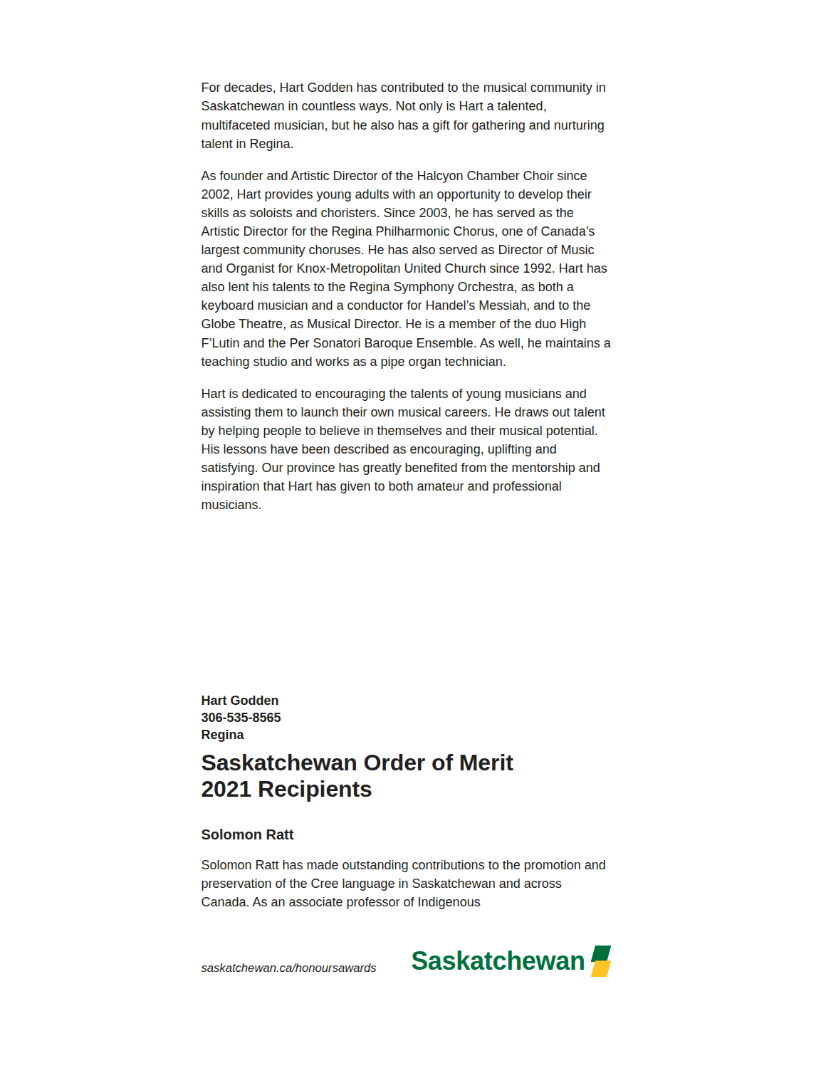For decades, Hart Godden has contributed to the musical community in Saskatchewan in countless ways. Not only is Hart a talented, multifaceted musician, but he also has a gift for gathering and nurturing talent in Regina.
As founder and Artistic Director of the Halcyon Chamber Choir since 2002, Hart provides young adults with an opportunity to develop their skills as soloists and choristers. Since 2003, he has served as the Artistic Director for the Regina Philharmonic Chorus, one of Canada’s largest community choruses. He has also served as Director of Music and Organist for Knox-Metropolitan United Church since 1992. Hart has also lent his talents to the Regina Symphony Orchestra, as both a keyboard musician and a conductor for Handel’s Messiah, and to the Globe Theatre, as Musical Director. He is a member of the duo High F’Lutin and the Per Sonatori Baroque Ensemble. As well, he maintains a teaching studio and works as a pipe organ technician.
Hart is dedicated to encouraging the talents of young musicians and assisting them to launch their own musical careers. He draws out talent by helping people to believe in themselves and their musical potential. His lessons have been described as encouraging, uplifting and satisfying. Our province has greatly benefited from the mentorship and inspiration that Hart has given to both amateur and professional musicians.
Hart Godden
306-535-8565
Regina
Saskatchewan Order of Merit
2021 Recipients
Solomon Ratt
Solomon Ratt has made outstanding contributions to the promotion and preservation of the Cree language in Saskatchewan and across Canada. As an associate professor of Indigenous
saskatchewan.ca/honoursawards
Saskatchewan